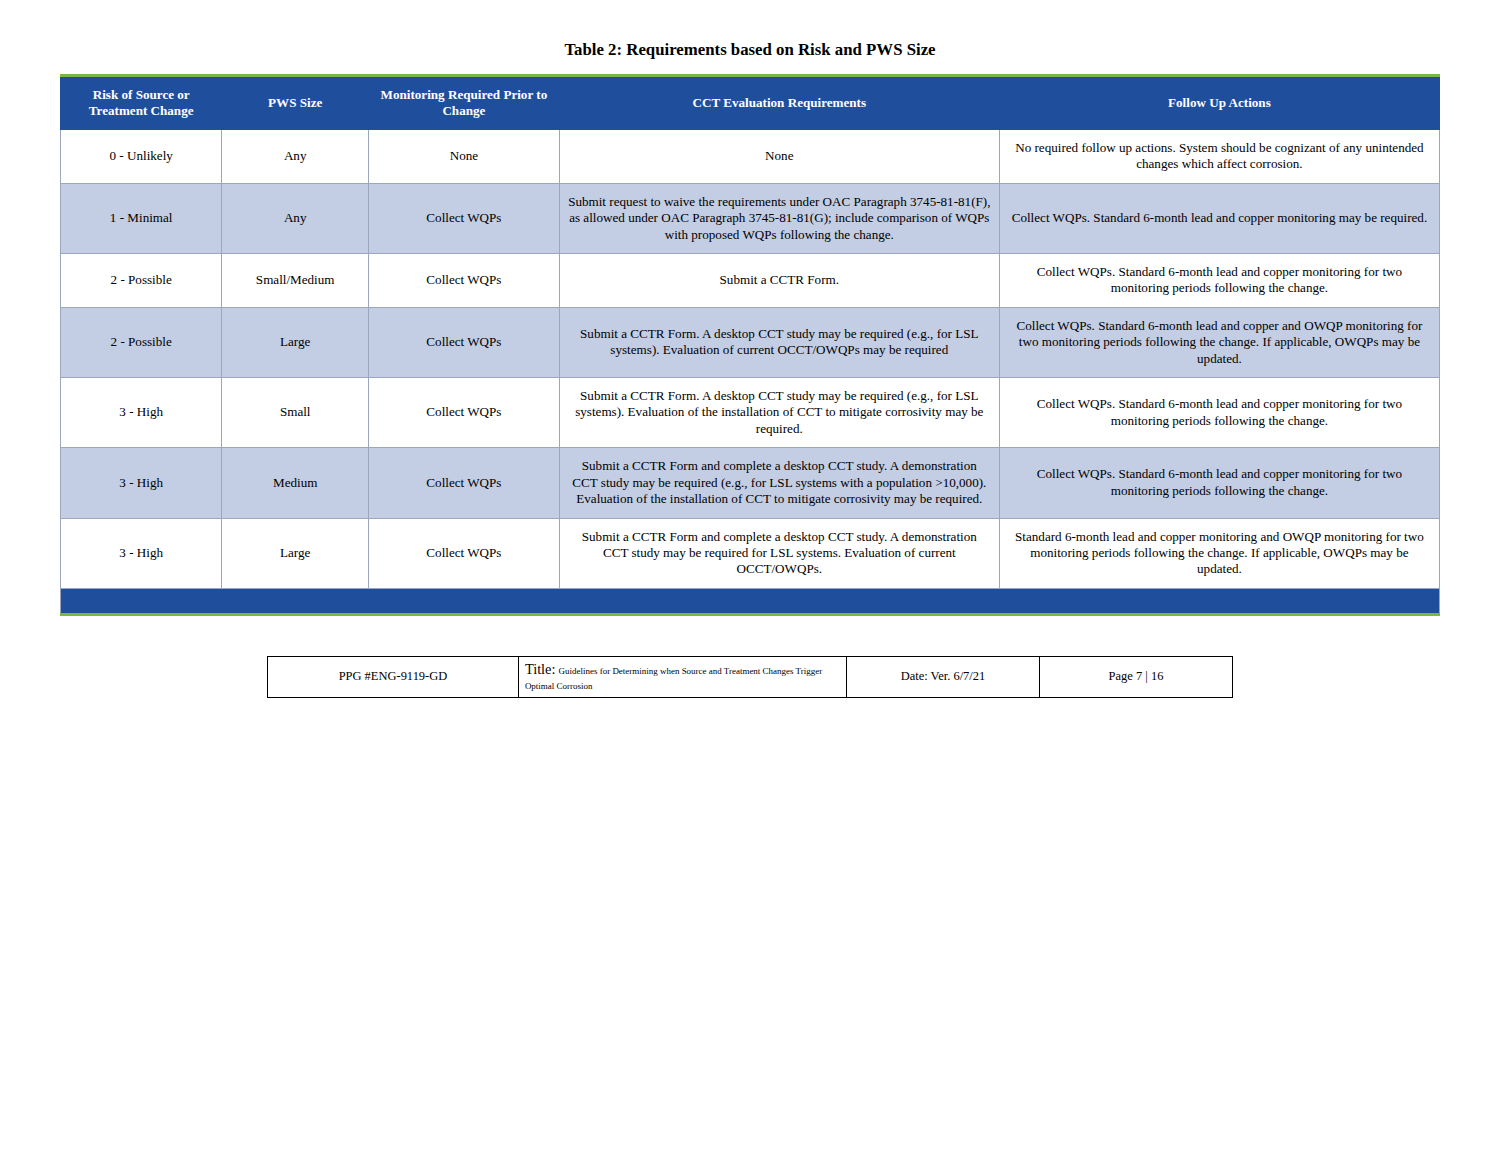Table 2: Requirements based on Risk and PWS Size
| Risk of Source or Treatment Change | PWS Size | Monitoring Required Prior to Change | CCT Evaluation Requirements | Follow Up Actions |
| --- | --- | --- | --- | --- |
| 0 - Unlikely | Any | None | None | No required follow up actions. System should be cognizant of any unintended changes which affect corrosion. |
| 1 - Minimal | Any | Collect WQPs | Submit request to waive the requirements under OAC Paragraph 3745-81-81(F), as allowed under OAC Paragraph 3745-81-81(G); include comparison of WQPs with proposed WQPs following the change. | Collect WQPs. Standard 6-month lead and copper monitoring may be required. |
| 2 - Possible | Small/Medium | Collect WQPs | Submit a CCTR Form. | Collect WQPs. Standard 6-month lead and copper monitoring for two monitoring periods following the change. |
| 2 - Possible | Large | Collect WQPs | Submit a CCTR Form. A desktop CCT study may be required (e.g., for LSL systems). Evaluation of current OCCT/OWQPs may be required | Collect WQPs. Standard 6-month lead and copper and OWQP monitoring for two monitoring periods following the change. If applicable, OWQPs may be updated. |
| 3 - High | Small | Collect WQPs | Submit a CCTR Form. A desktop CCT study may be required (e.g., for LSL systems). Evaluation of the installation of CCT to mitigate corrosivity may be required. | Collect WQPs. Standard 6-month lead and copper monitoring for two monitoring periods following the change. |
| 3 - High | Medium | Collect WQPs | Submit a CCTR Form and complete a desktop CCT study. A demonstration CCT study may be required (e.g., for LSL systems with a population >10,000). Evaluation of the installation of CCT to mitigate corrosivity may be required. | Collect WQPs. Standard 6-month lead and copper monitoring for two monitoring periods following the change. |
| 3 - High | Large | Collect WQPs | Submit a CCTR Form and complete a desktop CCT study. A demonstration CCT study may be required for LSL systems. Evaluation of current OCCT/OWQPs. | Standard 6-month lead and copper monitoring and OWQP monitoring for two monitoring periods following the change. If applicable, OWQPs may be updated. |
| PPG #ENG-9119-GD | Title: Guidelines for Determining when Source and Treatment Changes Trigger Optimal Corrosion | Date: Ver. 6/7/21 | Page 7 / 16 |